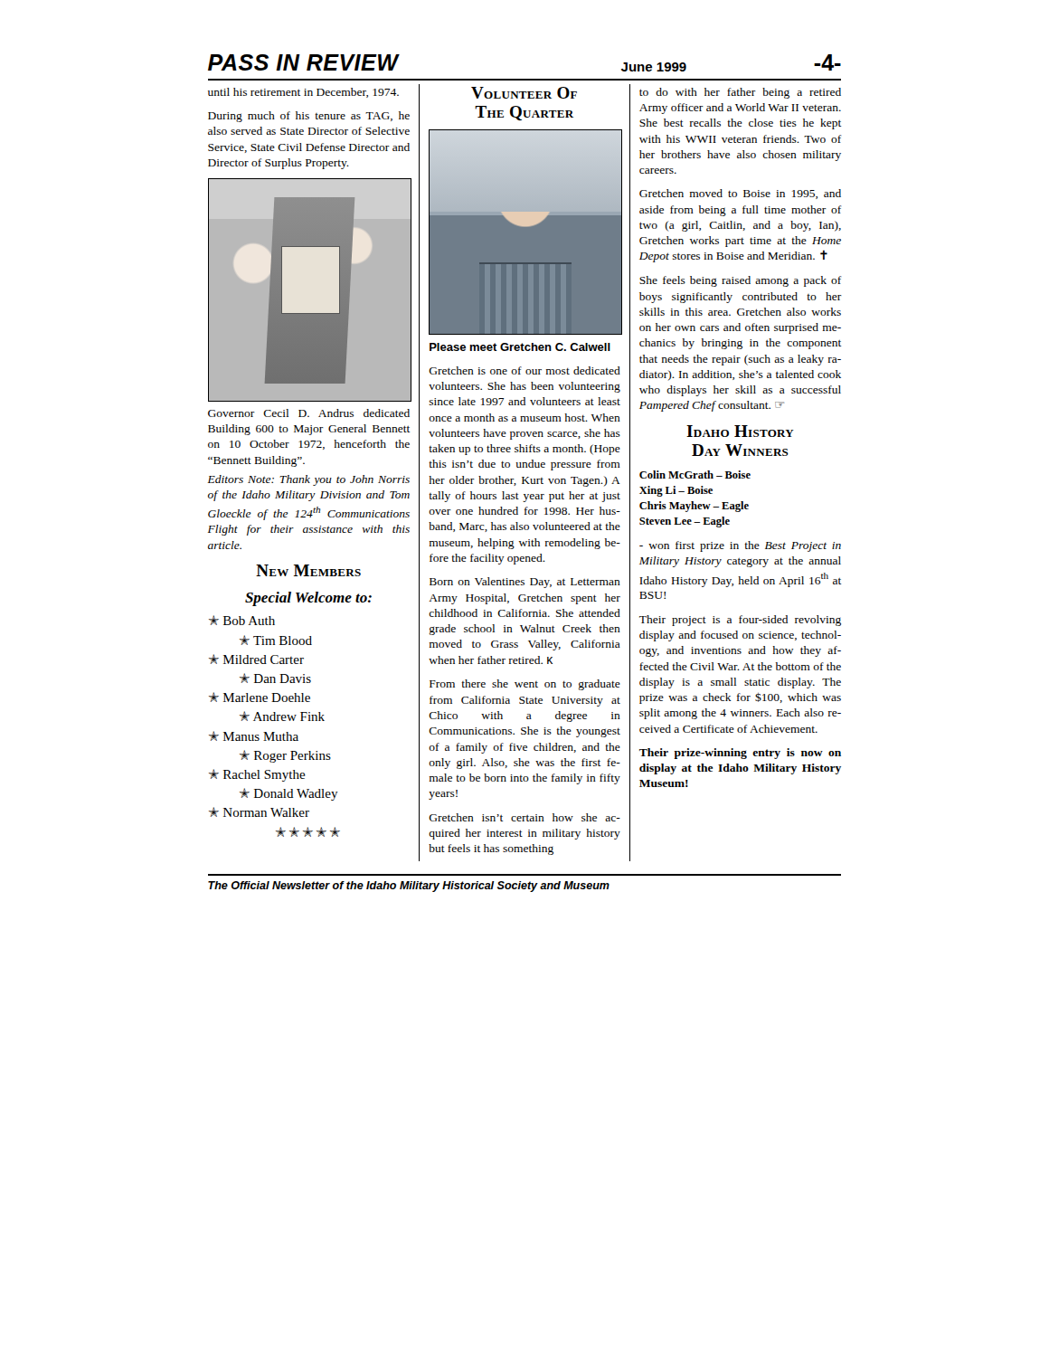PASS IN REVIEW
June 1999
-4-
until his retirement in December, 1974.
During much of his tenure as TAG, he also served as State Director of Selective Service, State Civil Defense Director and Director of Surplus Property.
Governor Cecil D. Andrus dedicated Building 600 to Major General Bennett on 10 October 1972, henceforth the “Bennett Building”.
Editors Note: Thank you to John Norris of the Idaho Military Division and Tom Gloeckle of the 124th Communications Flight for their assistance with this article.
New Members
Special Welcome to:
✭ Bob Auth
✭ Tim Blood
✭ Mildred Carter
✭ Dan Davis
✭ Marlene Doehle
✭ Andrew Fink
✭ Manus Mutha
✭ Roger Perkins
✭ Rachel Smythe
✭ Donald Wadley
✭ Norman Walker
✭✭✭✭✭
Volunteer Of
The Quarter
Please meet Gretchen C. Calwell
Gretchen is one of our most dedicated volunteers. She has been volunteering since late 1997 and volunteers at least once a month as a museum host. When volunteers have proven scarce, she has taken up to three shifts a month. (Hope this isn’t due to undue pressure from her older brother, Kurt von Tagen.) A tally of hours last year put her at just over one hundred for 1998. Her husband, Marc, has also volunteered at the museum, helping with remodeling before the facility opened.
Born on Valentines Day, at Letterman Army Hospital, Gretchen spent her childhood in California. She attended grade school in Walnut Creek then moved to Grass Valley, California when her father retired. κ
From there she went on to graduate from California State University at Chico with a degree in Communications. She is the youngest of a family of five children, and the only girl. Also, she was the first female to be born into the family in fifty years!
Gretchen isn’t certain how she acquired her interest in military history but feels it has something
to do with her father being a retired Army officer and a World War II veteran. She best recalls the close ties he kept with his WWII veteran friends. Two of her brothers have also chosen military careers.
Gretchen moved to Boise in 1995, and aside from being a full time mother of two (a girl, Caitlin, and a boy, Ian), Gretchen works part time at the Home Depot stores in Boise and Meridian. ✝
She feels being raised among a pack of boys significantly contributed to her skills in this area. Gretchen also works on her own cars and often surprised mechanics by bringing in the component that needs the repair (such as a leaky radiator). In addition, she’s a talented cook who displays her skill as a successful Pampered Chef consultant. ☞
Idaho History
Day Winners
Colin McGrath – Boise
Xing Li – Boise
Chris Mayhew – Eagle
Steven Lee – Eagle
- won first prize in the Best Project in Military History category at the annual Idaho History Day, held on April 16th at BSU!
Their project is a four-sided revolving display and focused on science, technology, and inventions and how they affected the Civil War. At the bottom of the display is a small static display. The prize was a check for $100, which was split among the 4 winners. Each also received a Certificate of Achievement.
Their prize-winning entry is now on display at the Idaho Military History Museum!
The Official Newsletter of the Idaho Military Historical Society and Museum